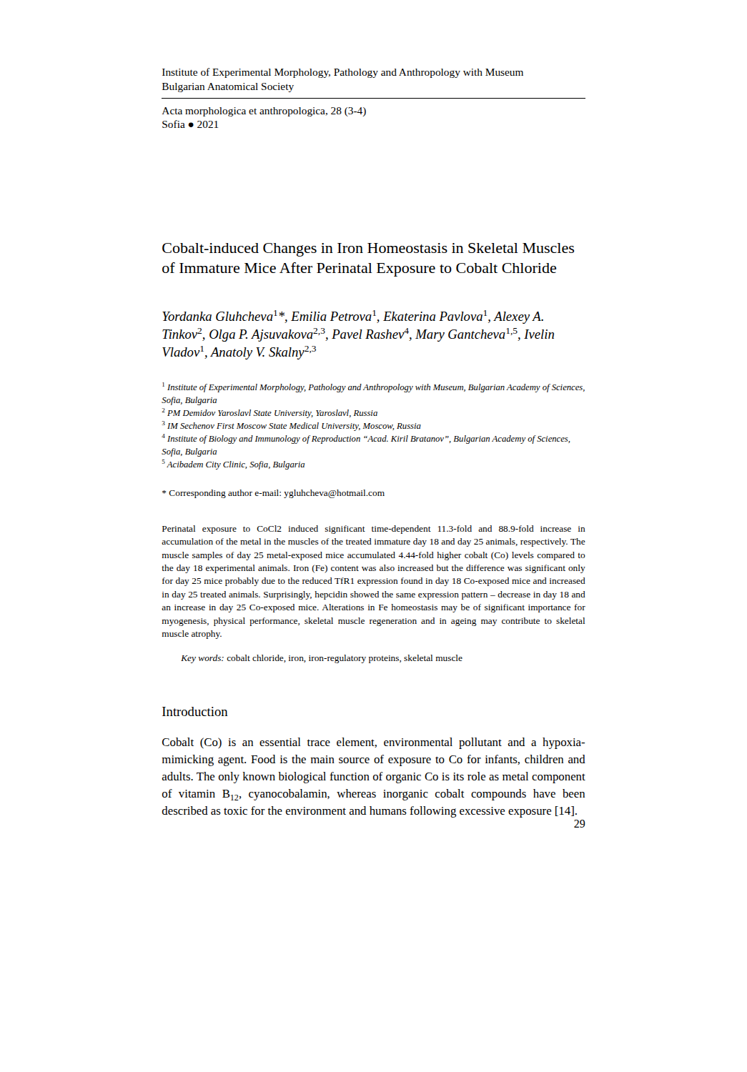Institute of Experimental Morphology, Pathology and Anthropology with Museum
Bulgarian Anatomical Society
Acta morphologica et anthropologica, 28 (3-4)
Sofia ● 2021
Cobalt-induced Changes in Iron Homeostasis in Skeletal Muscles of Immature Mice After Perinatal Exposure to Cobalt Chloride
Yordanka Gluhcheva1*, Emilia Petrova1, Ekaterina Pavlova1, Alexey A. Tinkov2, Olga P. Ajsuvakova2,3, Pavel Rashev4, Mary Gantcheva1,5, Ivelin Vladov1, Anatoly V. Skalny2,3
1 Institute of Experimental Morphology, Pathology and Anthropology with Museum, Bulgarian Academy of Sciences, Sofia, Bulgaria
2 PM Demidov Yaroslavl State University, Yaroslavl, Russia
3 IM Sechenov First Moscow State Medical University, Moscow, Russia
4 Institute of Biology and Immunology of Reproduction “Acad. Kiril Bratanov”, Bulgarian Academy of Sciences, Sofia, Bulgaria
5 Acibadem City Clinic, Sofia, Bulgaria
* Corresponding author e-mail: ygluhcheva@hotmail.com
Perinatal exposure to CoCl2 induced significant time-dependent 11.3-fold and 88.9-fold increase in accumulation of the metal in the muscles of the treated immature day 18 and day 25 animals, respectively. The muscle samples of day 25 metal-exposed mice accumulated 4.44-fold higher cobalt (Co) levels compared to the day 18 experimental animals. Iron (Fe) content was also increased but the difference was significant only for day 25 mice probably due to the reduced TfR1 expression found in day 18 Co-exposed mice and increased in day 25 treated animals. Surprisingly, hepcidin showed the same expression pattern – decrease in day 18 and an increase in day 25 Co-exposed mice. Alterations in Fe homeostasis may be of significant importance for myogenesis, physical performance, skeletal muscle regeneration and in ageing may contribute to skeletal muscle atrophy.
Key words: cobalt chloride, iron, iron-regulatory proteins, skeletal muscle
Introduction
Cobalt (Co) is an essential trace element, environmental pollutant and a hypoxia-mimicking agent. Food is the main source of exposure to Co for infants, children and adults. The only known biological function of organic Co is its role as metal component of vitamin B12, cyanocobalamin, whereas inorganic cobalt compounds have been described as toxic for the environment and humans following excessive exposure [14].
29